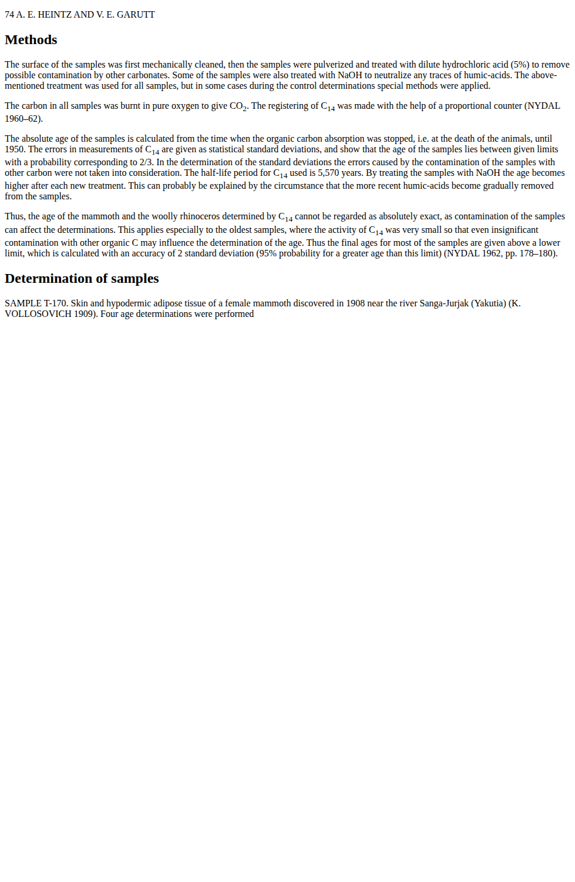74 A. E. HEINTZ AND V. E. GARUTT
Methods
The surface of the samples was first mechanically cleaned, then the samples were pulverized and treated with dilute hydrochloric acid (5%) to remove possible contamination by other carbonates. Some of the samples were also treated with NaOH to neutralize any traces of humic-acids. The above-mentioned treatment was used for all samples, but in some cases during the control determinations special methods were applied.
The carbon in all samples was burnt in pure oxygen to give CO2. The registering of C14 was made with the help of a proportional counter (NYDAL 1960–62).
The absolute age of the samples is calculated from the time when the organic carbon absorption was stopped, i.e. at the death of the animals, until 1950. The errors in measurements of C14 are given as statistical standard deviations, and show that the age of the samples lies between given limits with a probability corresponding to 2/3. In the determination of the standard deviations the errors caused by the contamination of the samples with other carbon were not taken into consideration. The half-life period for C14 used is 5,570 years. By treating the samples with NaOH the age becomes higher after each new treatment. This can probably be explained by the circumstance that the more recent humic-acids become gradually removed from the samples.
Thus, the age of the mammoth and the woolly rhinoceros determined by C14 cannot be regarded as absolutely exact, as contamination of the samples can affect the determinations. This applies especially to the oldest samples, where the activity of C14 was very small so that even insignificant contamination with other organic C may influence the determination of the age. Thus the final ages for most of the samples are given above a lower limit, which is calculated with an accuracy of 2 standard deviation (95% probability for a greater age than this limit) (NYDAL 1962, pp. 178–180).
Determination of samples
SAMPLE T-170. Skin and hypodermic adipose tissue of a female mammoth discovered in 1908 near the river Sanga-Jurjak (Yakutia) (K. VOLLOSOVICH 1909). Four age determinations were performed